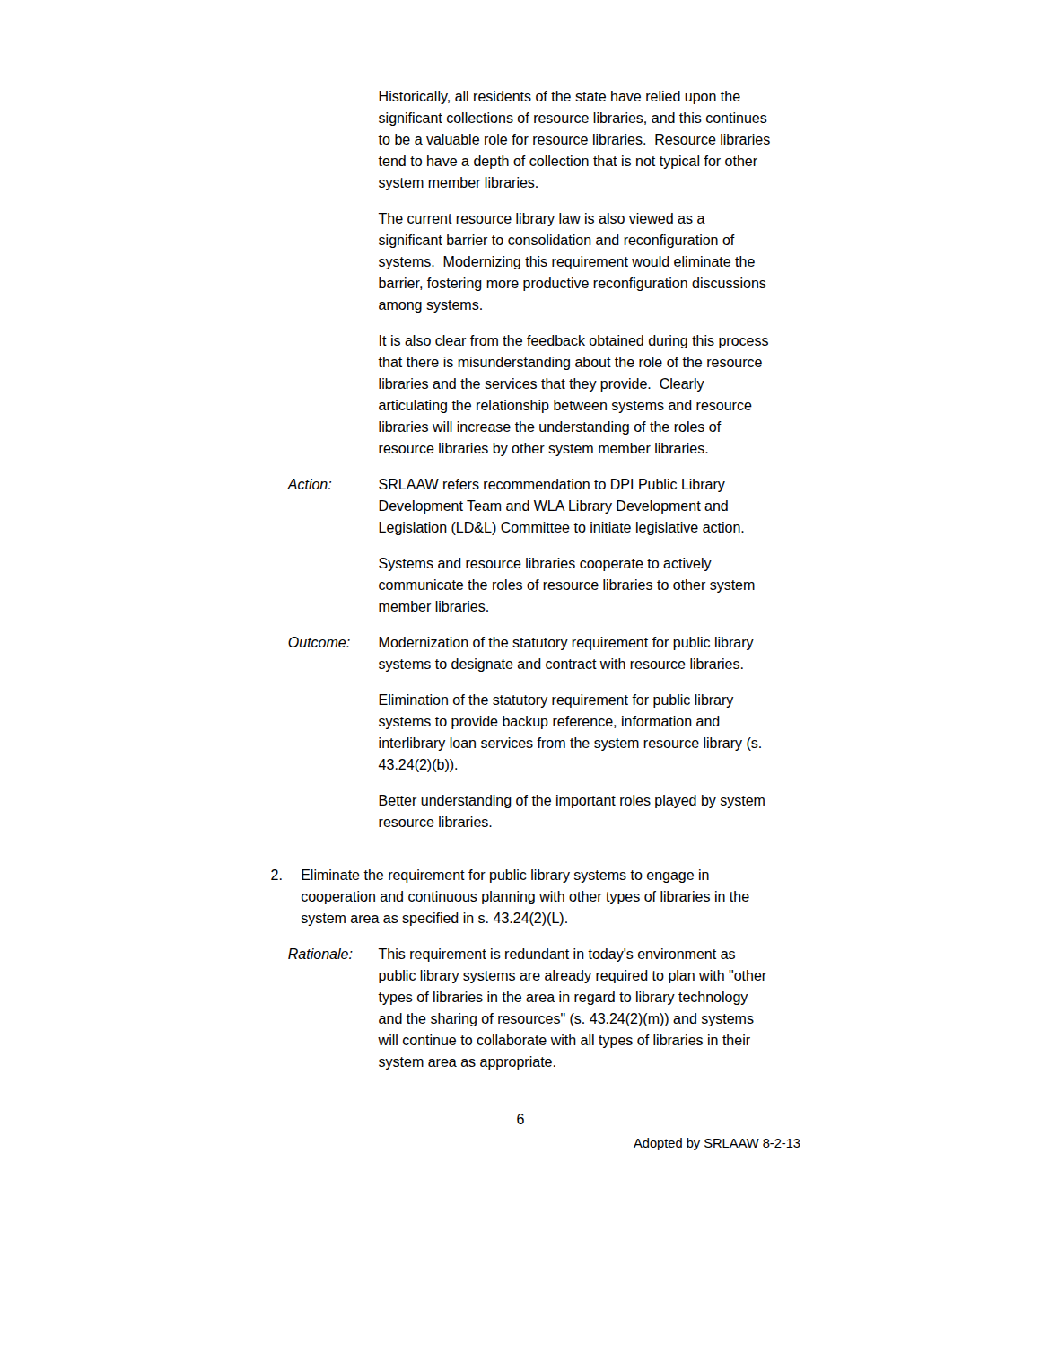Historically, all residents of the state have relied upon the significant collections of resource libraries, and this continues to be a valuable role for resource libraries. Resource libraries tend to have a depth of collection that is not typical for other system member libraries.
The current resource library law is also viewed as a significant barrier to consolidation and reconfiguration of systems. Modernizing this requirement would eliminate the barrier, fostering more productive reconfiguration discussions among systems.
It is also clear from the feedback obtained during this process that there is misunderstanding about the role of the resource libraries and the services that they provide. Clearly articulating the relationship between systems and resource libraries will increase the understanding of the roles of resource libraries by other system member libraries.
Action:
SRLAAW refers recommendation to DPI Public Library Development Team and WLA Library Development and Legislation (LD&L) Committee to initiate legislative action.
Systems and resource libraries cooperate to actively communicate the roles of resource libraries to other system member libraries.
Outcome:
Modernization of the statutory requirement for public library systems to designate and contract with resource libraries.
Elimination of the statutory requirement for public library systems to provide backup reference, information and interlibrary loan services from the system resource library (s. 43.24(2)(b)).
Better understanding of the important roles played by system resource libraries.
2.
Eliminate the requirement for public library systems to engage in cooperation and continuous planning with other types of libraries in the system area as specified in s. 43.24(2)(L).
Rationale:
This requirement is redundant in today's environment as public library systems are already required to plan with "other types of libraries in the area in regard to library technology and the sharing of resources" (s. 43.24(2)(m)) and systems will continue to collaborate with all types of libraries in their system area as appropriate.
6
Adopted by SRLAAW 8-2-13